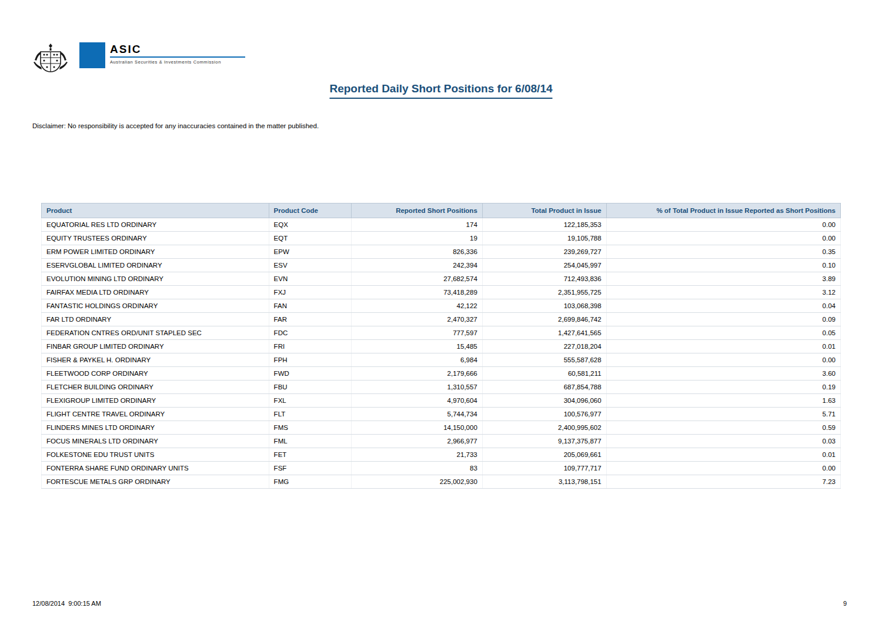ASIC
Australian Securities & Investments Commission
Reported Daily Short Positions for 6/08/14
Disclaimer: No responsibility is accepted for any inaccuracies contained in the matter published.
| Product | Product Code | Reported Short Positions | Total Product in Issue | % of Total Product in Issue Reported as Short Positions |
| --- | --- | --- | --- | --- |
| EQUATORIAL RES LTD ORDINARY | EQX | 174 | 122,185,353 | 0.00 |
| EQUITY TRUSTEES ORDINARY | EQT | 19 | 19,105,788 | 0.00 |
| ERM POWER LIMITED ORDINARY | EPW | 826,336 | 239,269,727 | 0.35 |
| ESERVGLOBAL LIMITED ORDINARY | ESV | 242,394 | 254,045,997 | 0.10 |
| EVOLUTION MINING LTD ORDINARY | EVN | 27,682,574 | 712,493,836 | 3.89 |
| FAIRFAX MEDIA LTD ORDINARY | FXJ | 73,418,289 | 2,351,955,725 | 3.12 |
| FANTASTIC HOLDINGS ORDINARY | FAN | 42,122 | 103,068,398 | 0.04 |
| FAR LTD ORDINARY | FAR | 2,470,327 | 2,699,846,742 | 0.09 |
| FEDERATION CNTRES ORD/UNIT STAPLED SEC | FDC | 777,597 | 1,427,641,565 | 0.05 |
| FINBAR GROUP LIMITED ORDINARY | FRI | 15,485 | 227,018,204 | 0.01 |
| FISHER & PAYKEL H. ORDINARY | FPH | 6,984 | 555,587,628 | 0.00 |
| FLEETWOOD CORP ORDINARY | FWD | 2,179,666 | 60,581,211 | 3.60 |
| FLETCHER BUILDING ORDINARY | FBU | 1,310,557 | 687,854,788 | 0.19 |
| FLEXIGROUP LIMITED ORDINARY | FXL | 4,970,604 | 304,096,060 | 1.63 |
| FLIGHT CENTRE TRAVEL ORDINARY | FLT | 5,744,734 | 100,576,977 | 5.71 |
| FLINDERS MINES LTD ORDINARY | FMS | 14,150,000 | 2,400,995,602 | 0.59 |
| FOCUS MINERALS LTD ORDINARY | FML | 2,966,977 | 9,137,375,877 | 0.03 |
| FOLKESTONE EDU TRUST UNITS | FET | 21,733 | 205,069,661 | 0.01 |
| FONTERRA SHARE FUND ORDINARY UNITS | FSF | 83 | 109,777,717 | 0.00 |
| FORTESCUE METALS GRP ORDINARY | FMG | 225,002,930 | 3,113,798,151 | 7.23 |
12/08/2014 9:00:15 AM
9